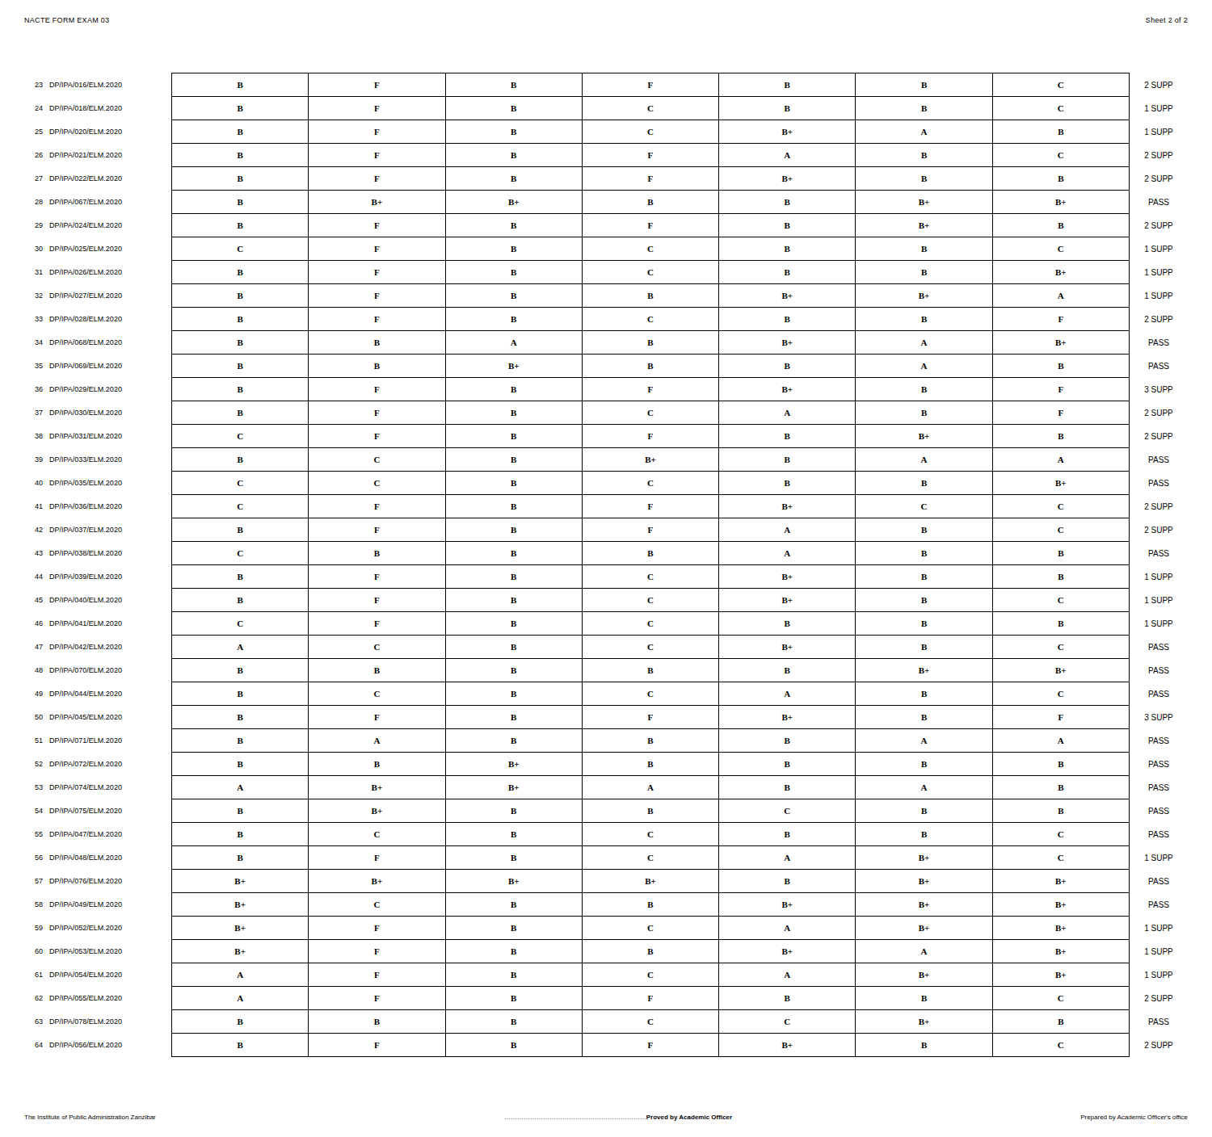NACTE FORM EXAM 03
Sheet 2 of 2
| 23 | DP/IPA/016/ELM.2020 | B | F | B | F | B | B | C | 2 SUPP |
| 24 | DP/IPA/018/ELM.2020 | B | F | B | C | B | B | C | 1 SUPP |
| 25 | DP/IPA/020/ELM.2020 | B | F | B | C | B+ | A | B | 1 SUPP |
| 26 | DP/IPA/021/ELM.2020 | B | F | B | F | A | B | C | 2 SUPP |
| 27 | DP/IPA/022/ELM.2020 | B | F | B | F | B+ | B | B | 2 SUPP |
| 28 | DP/IPA/067/ELM.2020 | B | B+ | B+ | B | B | B+ | B+ | PASS |
| 29 | DP/IPA/024/ELM.2020 | B | F | B | F | B | B+ | B | 2 SUPP |
| 30 | DP/IPA/025/ELM.2020 | C | F | B | C | B | B | C | 1 SUPP |
| 31 | DP/IPA/026/ELM.2020 | B | F | B | C | B | B | B+ | 1 SUPP |
| 32 | DP/IPA/027/ELM.2020 | B | F | B | B | B+ | B+ | A | 1 SUPP |
| 33 | DP/IPA/028/ELM.2020 | B | F | B | C | B | B | F | 2 SUPP |
| 34 | DP/IPA/068/ELM.2020 | B | B | A | B | B+ | A | B+ | PASS |
| 35 | DP/IPA/069/ELM.2020 | B | B | B+ | B | B | A | B | PASS |
| 36 | DP/IPA/029/ELM.2020 | B | F | B | F | B+ | B | F | 3 SUPP |
| 37 | DP/IPA/030/ELM.2020 | B | F | B | C | A | B | F | 2 SUPP |
| 38 | DP/IPA/031/ELM.2020 | C | F | B | F | B | B+ | B | 2 SUPP |
| 39 | DP/IPA/033/ELM.2020 | B | C | B | B+ | B | A | A | PASS |
| 40 | DP/IPA/035/ELM.2020 | C | C | B | C | B | B | B+ | PASS |
| 41 | DP/IPA/036/ELM.2020 | C | F | B | F | B+ | C | C | 2 SUPP |
| 42 | DP/IPA/037/ELM.2020 | B | F | B | F | A | B | C | 2 SUPP |
| 43 | DP/IPA/038/ELM.2020 | C | B | B | B | A | B | B | PASS |
| 44 | DP/IPA/039/ELM.2020 | B | F | B | C | B+ | B | B | 1 SUPP |
| 45 | DP/IPA/040/ELM.2020 | B | F | B | C | B+ | B | C | 1 SUPP |
| 46 | DP/IPA/041/ELM.2020 | C | F | B | C | B | B | B | 1 SUPP |
| 47 | DP/IPA/042/ELM.2020 | A | C | B | C | B+ | B | C | PASS |
| 48 | DP/IPA/070/ELM.2020 | B | B | B | B | B | B+ | B+ | PASS |
| 49 | DP/IPA/044/ELM.2020 | B | C | B | C | A | B | C | PASS |
| 50 | DP/IPA/045/ELM.2020 | B | F | B | F | B+ | B | F | 3 SUPP |
| 51 | DP/IPA/071/ELM.2020 | B | A | B | B | B | A | A | PASS |
| 52 | DP/IPA/072/ELM.2020 | B | B | B+ | B | B | B | B | PASS |
| 53 | DP/IPA/074/ELM.2020 | A | B+ | B+ | A | B | A | B | PASS |
| 54 | DP/IPA/075/ELM.2020 | B | B+ | B | B | C | B | B | PASS |
| 55 | DP/IPA/047/ELM.2020 | B | C | B | C | B | B | C | PASS |
| 56 | DP/IPA/048/ELM.2020 | B | F | B | C | A | B+ | C | 1 SUPP |
| 57 | DP/IPA/076/ELM.2020 | B+ | B+ | B+ | B+ | B | B+ | B+ | PASS |
| 58 | DP/IPA/049/ELM.2020 | B+ | C | B | B | B+ | B+ | B+ | PASS |
| 59 | DP/IPA/052/ELM.2020 | B+ | F | B | C | A | B+ | B+ | 1 SUPP |
| 60 | DP/IPA/053/ELM.2020 | B+ | F | B | B | B+ | A | B+ | 1 SUPP |
| 61 | DP/IPA/054/ELM.2020 | A | F | B | C | A | B+ | B+ | 1 SUPP |
| 62 | DP/IPA/055/ELM.2020 | A | F | B | F | B | B | C | 2 SUPP |
| 63 | DP/IPA/078/ELM.2020 | B | B | B | C | C | B+ | B | PASS |
| 64 | DP/IPA/056/ELM.2020 | B | F | B | F | B+ | B | C | 2 SUPP |
The Institute of Public Administration Zanzibar
…………………………………………………………Proved by Academic Officer
Prepared by Academic Officer's office